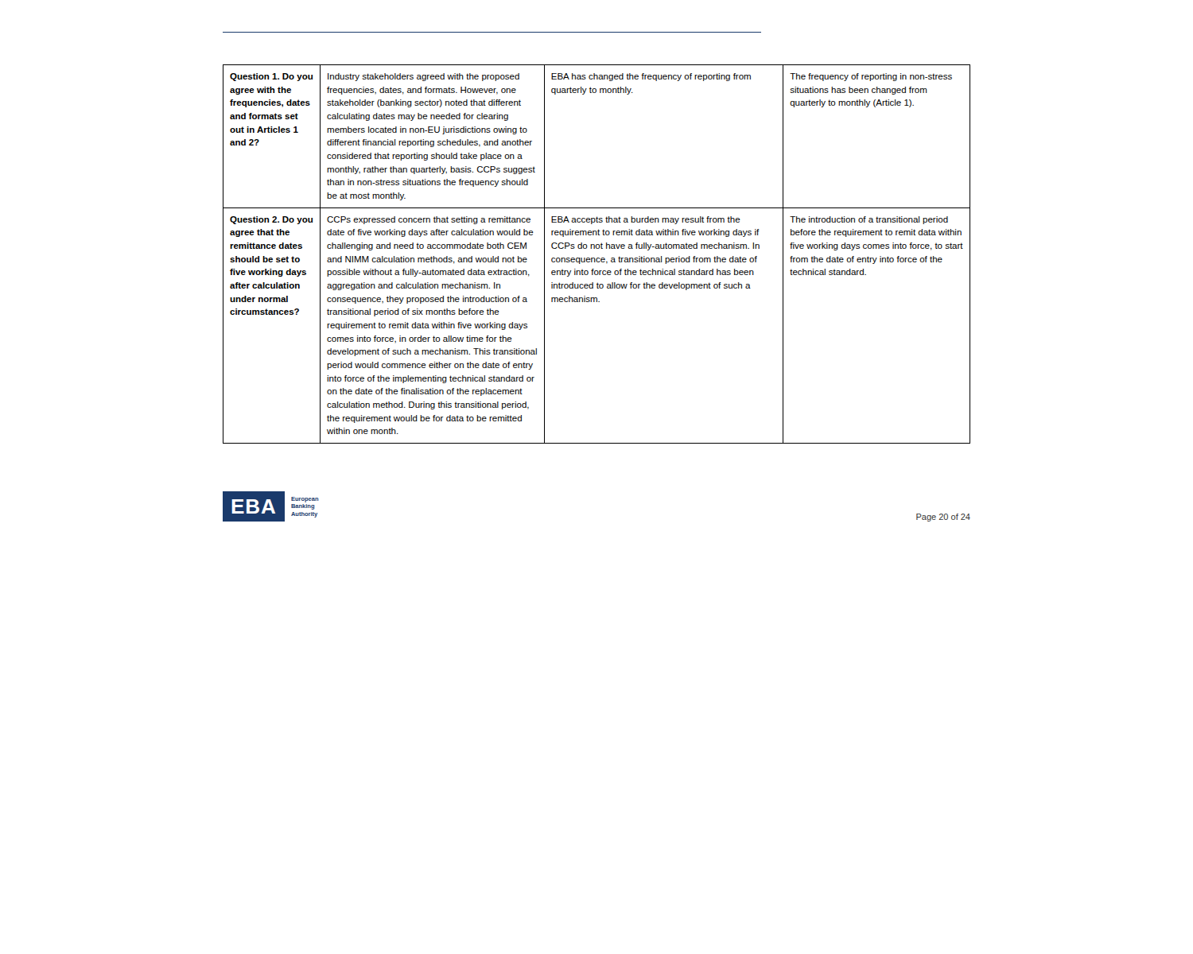| Question 1. Do you agree with the frequencies, dates and formats set out in Articles 1 and 2? | Industry stakeholders agreed with the proposed frequencies, dates, and formats. However, one stakeholder (banking sector) noted that different calculating dates may be needed for clearing members located in non-EU jurisdictions owing to different financial reporting schedules, and another considered that reporting should take place on a monthly, rather than quarterly, basis. CCPs suggest than in non-stress situations the frequency should be at most monthly. | EBA has changed the frequency of reporting from quarterly to monthly. | The frequency of reporting in non-stress situations has been changed from quarterly to monthly (Article 1). |
| Question 2. Do you agree that the remittance dates should be set to five working days after calculation under normal circumstances? | CCPs expressed concern that setting a remittance date of five working days after calculation would be challenging and need to accommodate both CEM and NIMM calculation methods, and would not be possible without a fully-automated data extraction, aggregation and calculation mechanism. In consequence, they proposed the introduction of a transitional period of six months before the requirement to remit data within five working days comes into force, in order to allow time for the development of such a mechanism. This transitional period would commence either on the date of entry into force of the implementing technical standard or on the date of the finalisation of the replacement calculation method. During this transitional period, the requirement would be for data to be remitted within one month. | EBA accepts that a burden may result from the requirement to remit data within five working days if CCPs do not have a fully-automated mechanism. In consequence, a transitional period from the date of entry into force of the technical standard has been introduced to allow for the development of such a mechanism. | The introduction of a transitional period before the requirement to remit data within five working days comes into force, to start from the date of entry into force of the technical standard. |
EBA
European
Banking
Authority
Page 20 of 24